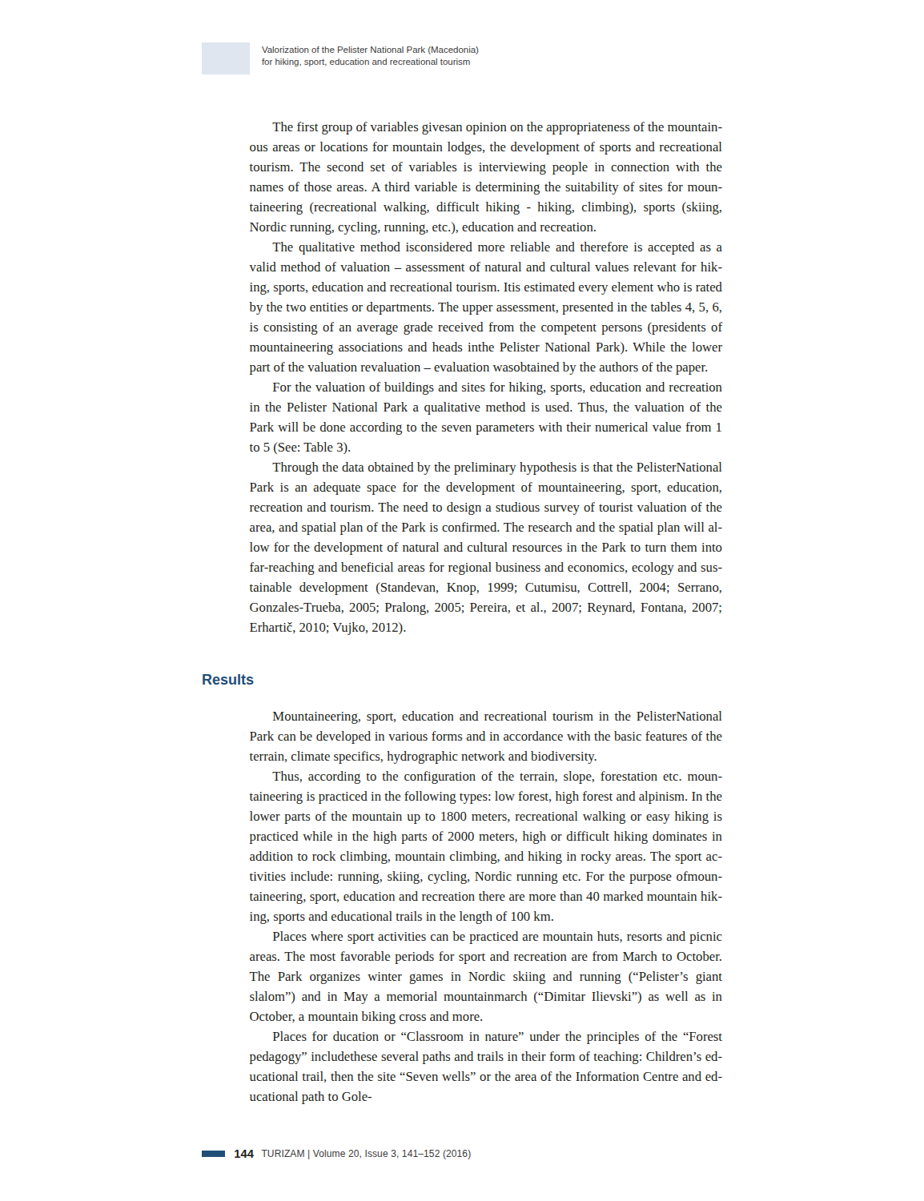Valorization of the Pelister National Park (Macedonia)
for hiking, sport, education and recreational tourism
The first group of variables givesan opinion on the appropriateness of the mountainous areas or locations for mountain lodges, the development of sports and recreational tourism. The second set of variables is interviewing people in connection with the names of those areas. A third variable is determining the suitability of sites for mountaineering (recreational walking, difficult hiking - hiking, climbing), sports (skiing, Nordic running, cycling, running, etc.), education and recreation.
The qualitative method isconsidered more reliable and therefore is accepted as a valid method of valuation – assessment of natural and cultural values relevant for hiking, sports, education and recreational tourism. Itis estimated every element who is rated by the two entities or departments. The upper assessment, presented in the tables 4, 5, 6, is consisting of an average grade received from the competent persons (presidents of mountaineering associations and heads inthe Pelister National Park). While the lower part of the valuation revaluation – evaluation wasobtained by the authors of the paper.
For the valuation of buildings and sites for hiking, sports, education and recreation in the Pelister National Park a qualitative method is used. Thus, the valuation of the Park will be done according to the seven parameters with their numerical value from 1 to 5 (See: Table 3).
Through the data obtained by the preliminary hypothesis is that the PelisterNational Park is an adequate space for the development of mountaineering, sport, education, recreation and tourism. The need to design a studious survey of tourist valuation of the area, and spatial plan of the Park is confirmed. The research and the spatial plan will allow for the development of natural and cultural resources in the Park to turn them into far-reaching and beneficial areas for regional business and economics, ecology and sustainable development (Standevan, Knop, 1999; Cutumisu, Cottrell, 2004; Serrano, Gonzales-Trueba, 2005; Pralong, 2005; Pereira, et al., 2007; Reynard, Fontana, 2007; Erhartič, 2010; Vujko, 2012).
Results
Mountaineering, sport, education and recreational tourism in the PelisterNational Park can be developed in various forms and in accordance with the basic features of the terrain, climate specifics, hydrographic network and biodiversity.
Thus, according to the configuration of the terrain, slope, forestation etc. mountaineering is practiced in the following types: low forest, high forest and alpinism. In the lower parts of the mountain up to 1800 meters, recreational walking or easy hiking is practiced while in the high parts of 2000 meters, high or difficult hiking dominates in addition to rock climbing, mountain climbing, and hiking in rocky areas. The sport activities include: running, skiing, cycling, Nordic running etc. For the purpose ofmountaineering, sport, education and recreation there are more than 40 marked mountain hiking, sports and educational trails in the length of 100 km.
Places where sport activities can be practiced are mountain huts, resorts and picnic areas. The most favorable periods for sport and recreation are from March to October. The Park organizes winter games in Nordic skiing and running (“Pelister’s giant slalom”) and in May a memorial mountainmarch (“Dimitar Ilievski”) as well as in October, a mountain biking cross and more.
Places for ducation or “Classroom in nature” under the principles of the “Forest pedagogy” includethese several paths and trails in their form of teaching: Children’s educational trail, then the site “Seven wells” or the area of the Information Centre and educational path to Gole-
144
TURIZAM | Volume 20, Issue 3, 141–152 (2016)